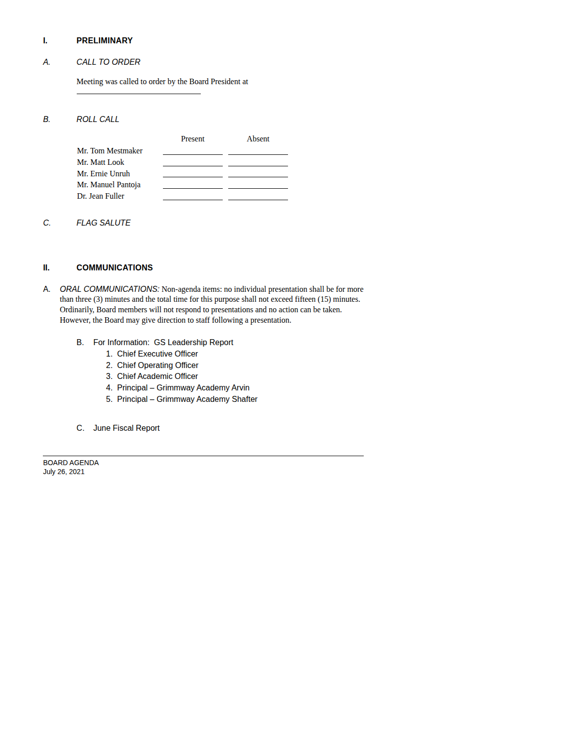I. PRELIMINARY
A. CALL TO ORDER
Meeting was called to order by the Board President at
B. ROLL CALL
| | Present | Absent |
| Mr. Tom Mestmaker | | |
| Mr. Matt Look | | |
| Mr. Ernie Unruh | | |
| Mr. Manuel Pantoja | | |
| Dr. Jean Fuller | | |
C. FLAG SALUTE
II. COMMUNICATIONS
A.
ORAL COMMUNICATIONS: Non-agenda items: no individual presentation shall be for more than three (3) minutes and the total time for this purpose shall not exceed fifteen (15) minutes. Ordinarily, Board members will not respond to presentations and no action can be taken. However, the Board may give direction to staff following a presentation.
B. For Information: GS Leadership Report
1. Chief Executive Officer
2. Chief Operating Officer
3. Chief Academic Officer
4. Principal – Grimmway Academy Arvin
5. Principal – Grimmway Academy Shafter
C. June Fiscal Report
BOARD AGENDA
July 26, 2021